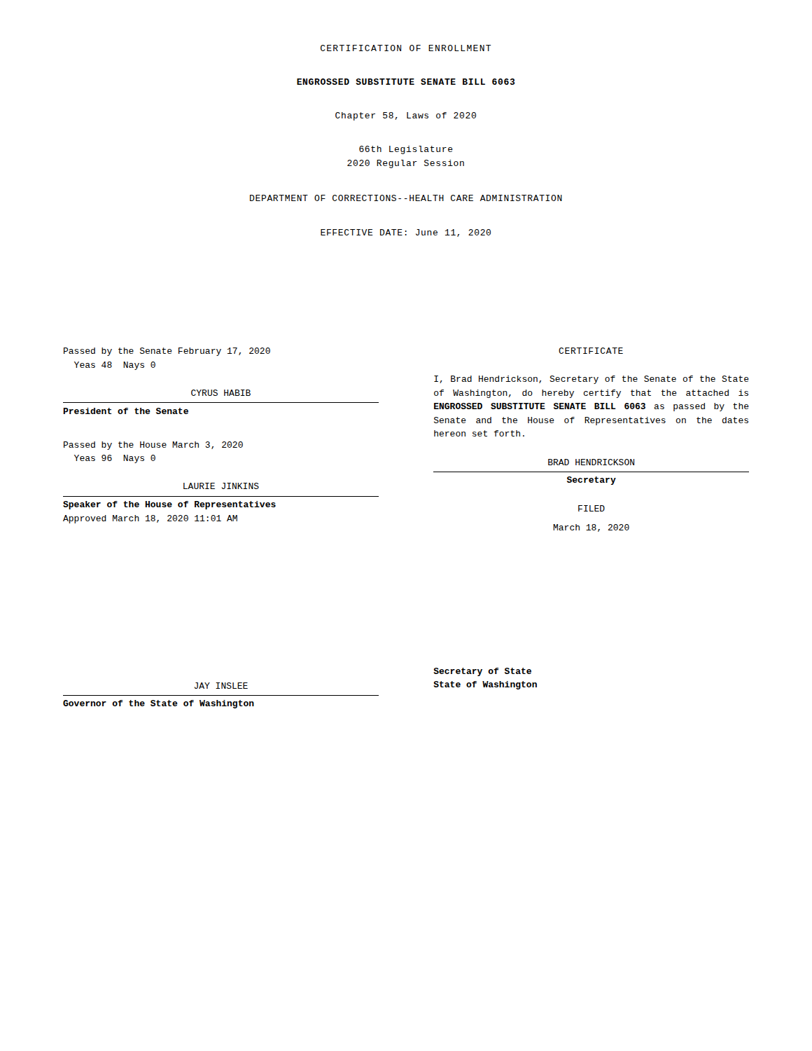CERTIFICATION OF ENROLLMENT
ENGROSSED SUBSTITUTE SENATE BILL 6063
Chapter 58, Laws of 2020
66th Legislature 2020 Regular Session
DEPARTMENT OF CORRECTIONS--HEALTH CARE ADMINISTRATION
EFFECTIVE DATE: June 11, 2020
Passed by the Senate February 17, 2020
Yeas 48 Nays 0
CYRUS HABIB
President of the Senate
Passed by the House March 3, 2020
Yeas 96 Nays 0
LAURIE JINKINS
Speaker of the House of Representatives
Approved March 18, 2020 11:01 AM
CERTIFICATE
I, Brad Hendrickson, Secretary of the Senate of the State of Washington, do hereby certify that the attached is ENGROSSED SUBSTITUTE SENATE BILL 6063 as passed by the Senate and the House of Representatives on the dates hereon set forth.
BRAD HENDRICKSON
Secretary
FILED
March 18, 2020
JAY INSLEE
Governor of the State of Washington
Secretary of State
State of Washington